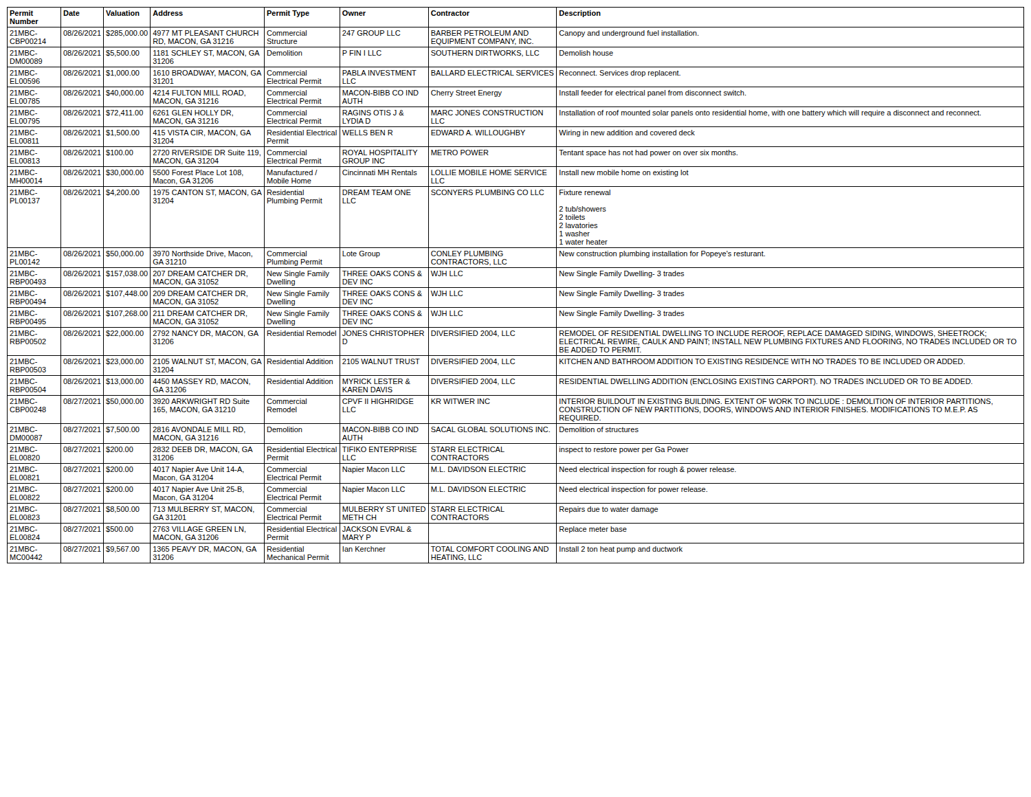| Permit Number | Date | Valuation | Address | Permit Type | Owner | Contractor | Description |
| --- | --- | --- | --- | --- | --- | --- | --- |
| 21MBC-CBP00214 | 08/26/2021 | $285,000.00 | 4977 MT PLEASANT CHURCH RD, MACON, GA 31216 | Commercial Structure | 247 GROUP LLC | BARBER PETROLEUM AND EQUIPMENT COMPANY, INC. | Canopy and underground fuel installation. |
| 21MBC-DM00089 | 08/26/2021 | $5,500.00 | 1181 SCHLEY ST, MACON, GA 31206 | Demolition | P FIN I LLC | SOUTHERN DIRTWORKS, LLC | Demolish house |
| 21MBC-EL00596 | 08/26/2021 | $1,000.00 | 1610 BROADWAY, MACON, GA 31201 | Commercial Electrical Permit | PABLA INVESTMENT LLC | BALLARD ELECTRICAL SERVICES | Reconnect. Services drop replacent. |
| 21MBC-EL00785 | 08/26/2021 | $40,000.00 | 4214 FULTON MILL ROAD, MACON, GA 31216 | Commercial Electrical Permit | MACON-BIBB CO IND AUTH | Cherry Street Energy | Install feeder for electrical panel from disconnect switch. |
| 21MBC-EL00795 | 08/26/2021 | $72,411.00 | 6261 GLEN HOLLY DR, MACON, GA 31216 | Commercial Electrical Permit | RAGINS OTIS J & LYDIA D | MARC JONES CONSTRUCTION LLC | Installation of roof mounted solar panels onto residential home, with one battery which will require a disconnect and reconnect. |
| 21MBC-EL00811 | 08/26/2021 | $1,500.00 | 415 VISTA CIR, MACON, GA 31204 | Residential Electrical Permit | WELLS BEN R | EDWARD A. WILLOUGHBY | Wiring in new addition and covered deck |
| 21MBC-EL00813 | 08/26/2021 | $100.00 | 2720 RIVERSIDE DR Suite 119, MACON, GA 31204 | Commercial Electrical Permit | ROYAL HOSPITALITY GROUP INC | METRO POWER | Tentant space has not had power on over six months. |
| 21MBC-MH00014 | 08/26/2021 | $30,000.00 | 5500 Forest Place Lot 108, Macon, GA 31206 | Manufactured / Mobile Home | Cincinnati MH Rentals | LOLLIE MOBILE HOME SERVICE LLC | Install new mobile home on existing lot |
| 21MBC-PL00137 | 08/26/2021 | $4,200.00 | 1975 CANTON ST, MACON, GA 31204 | Residential Plumbing Permit | DREAM TEAM ONE LLC | SCONYERS PLUMBING CO LLC | Fixture renewal 2 tub/showers 2 toilets 2 lavatories 1 washer 1 water heater |
| 21MBC-PL00142 | 08/26/2021 | $50,000.00 | 3970 Northside Drive, Macon, GA 31210 | Commercial Plumbing Permit | Lote Group | CONLEY PLUMBING CONTRACTORS, LLC | New construction plumbing installation for Popeye's resturant. |
| 21MBC-RBP00493 | 08/26/2021 | $157,038.00 | 207 DREAM CATCHER DR, MACON, GA 31052 | New Single Family Dwelling | THREE OAKS CONS & DEV INC | WJH LLC | New Single Family Dwelling- 3 trades |
| 21MBC-RBP00494 | 08/26/2021 | $107,448.00 | 209 DREAM CATCHER DR, MACON, GA 31052 | New Single Family Dwelling | THREE OAKS CONS & DEV INC | WJH LLC | New Single Family Dwelling- 3 trades |
| 21MBC-RBP00495 | 08/26/2021 | $107,268.00 | 211 DREAM CATCHER DR, MACON, GA 31052 | New Single Family Dwelling | THREE OAKS CONS & DEV INC | WJH LLC | New Single Family Dwelling- 3 trades |
| 21MBC-RBP00502 | 08/26/2021 | $22,000.00 | 2792 NANCY DR, MACON, GA 31206 | Residential Remodel | JONES CHRISTOPHER D | DIVERSIFIED 2004, LLC | REMODEL OF RESIDENTIAL DWELLING TO INCLUDE REROOF, REPLACE DAMAGED SIDING, WINDOWS, SHEETROCK; ELECTRICAL REWIRE, CAULK AND PAINT; INSTALL NEW PLUMBING FIXTURES AND FLOORING, NO TRADES INCLUDED OR TO BE ADDED TO PERMIT. |
| 21MBC-RBP00503 | 08/26/2021 | $23,000.00 | 2105 WALNUT ST, MACON, GA 31204 | Residential Addition | 2105 WALNUT TRUST | DIVERSIFIED 2004, LLC | KITCHEN AND BATHROOM ADDITION TO EXISTING RESIDENCE WITH NO TRADES TO BE INCLUDED OR ADDED. |
| 21MBC-RBP00504 | 08/26/2021 | $13,000.00 | 4450 MASSEY RD, MACON, GA 31206 | Residential Addition | MYRICK LESTER & KAREN DAVIS | DIVERSIFIED 2004, LLC | RESIDENTIAL DWELLING ADDITION (ENCLOSING EXISTING CARPORT). NO TRADES INCLUDED OR TO BE ADDED. |
| 21MBC-CBP00248 | 08/27/2021 | $50,000.00 | 3920 ARKWRIGHT RD Suite 165, MACON, GA 31210 | Commercial Remodel | CPVF II HIGHRIDGE LLC | KR WITWER INC | INTERIOR BUILDOUT IN EXISTING BUILDING. EXTENT OF WORK TO INCLUDE : DEMOLITION OF INTERIOR PARTITIONS, CONSTRUCTION OF NEW PARTITIONS, DOORS, WINDOWS AND INTERIOR FINISHES. MODIFICATIONS TO M.E.P. AS REQUIRED. |
| 21MBC-DM00087 | 08/27/2021 | $7,500.00 | 2816 AVONDALE MILL RD, MACON, GA 31216 | Demolition | MACON-BIBB CO IND AUTH | SACAL GLOBAL SOLUTIONS INC. | Demolition of structures |
| 21MBC-EL00820 | 08/27/2021 | $200.00 | 2832 DEEB DR, MACON, GA 31206 | Residential Electrical Permit | TIFIKO ENTERPRISE LLC | STARR ELECTRICAL CONTRACTORS | inspect to restore power per Ga Power |
| 21MBC-EL00821 | 08/27/2021 | $200.00 | 4017 Napier Ave Unit 14-A, Macon, GA 31204 | Commercial Electrical Permit | Napier Macon LLC | M.L. DAVIDSON ELECTRIC | Need electrical inspection for rough & power release. |
| 21MBC-EL00822 | 08/27/2021 | $200.00 | 4017 Napier Ave Unit 25-B, Macon, GA 31204 | Commercial Electrical Permit | Napier Macon LLC | M.L. DAVIDSON ELECTRIC | Need electrical inspection for power release. |
| 21MBC-EL00823 | 08/27/2021 | $8,500.00 | 713 MULBERRY ST, MACON, GA 31201 | Commercial Electrical Permit | MULBERRY ST UNITED METH CH | STARR ELECTRICAL CONTRACTORS | Repairs due to water damage |
| 21MBC-EL00824 | 08/27/2021 | $500.00 | 2763 VILLAGE GREEN LN, MACON, GA 31206 | Residential Electrical Permit | JACKSON EVRAL & MARY P | | Replace meter base |
| 21MBC-MC00442 | 08/27/2021 | $9,567.00 | 1365 PEAVY DR, MACON, GA 31206 | Residential Mechanical Permit | Ian Kerchner | TOTAL COMFORT COOLING AND HEATING, LLC | Install 2 ton heat pump and ductwork |